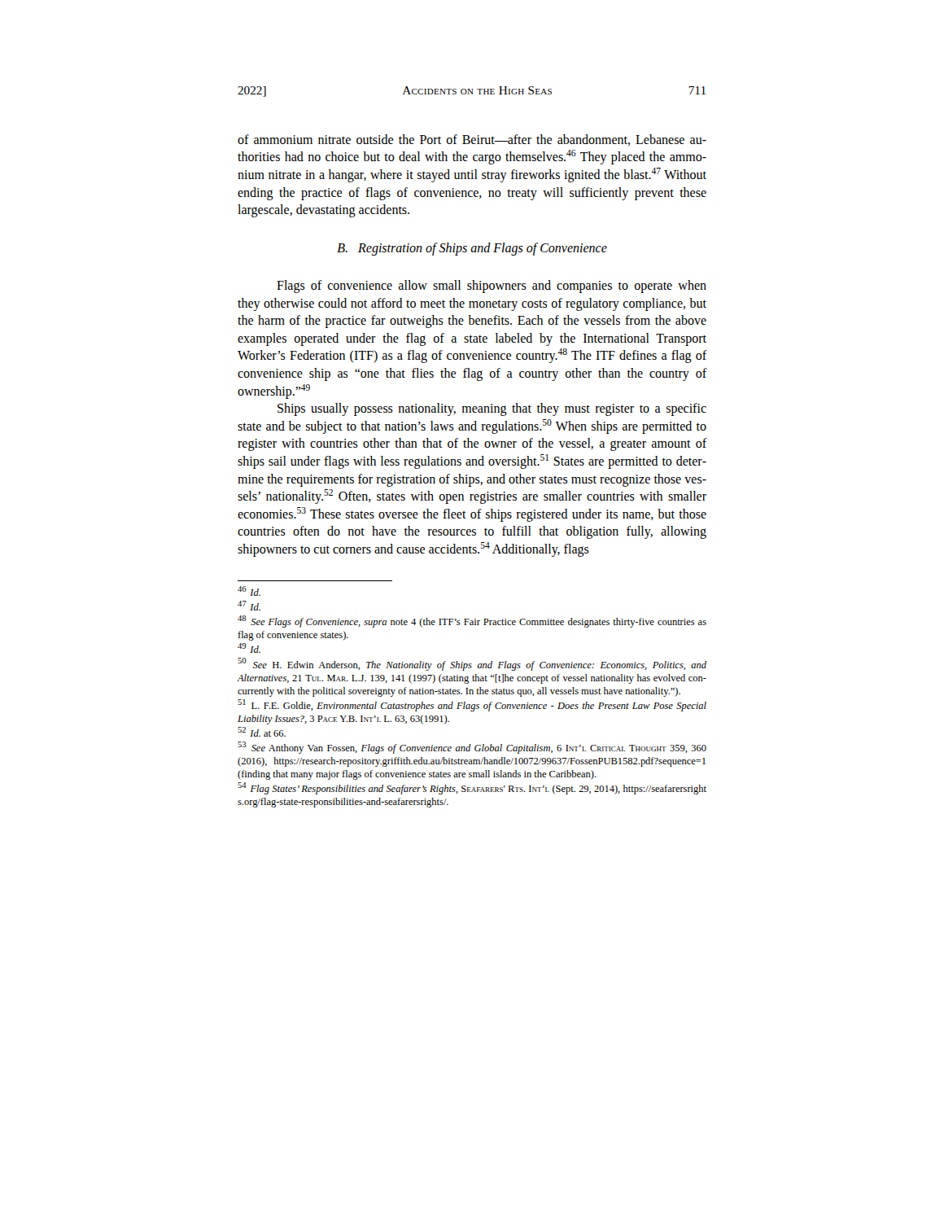2022] Accidents on the High Seas 711
of ammonium nitrate outside the Port of Beirut—after the abandonment, Lebanese authorities had no choice but to deal with the cargo themselves.46 They placed the ammonium nitrate in a hangar, where it stayed until stray fireworks ignited the blast.47 Without ending the practice of flags of convenience, no treaty will sufficiently prevent these largescale, devastating accidents.
B. Registration of Ships and Flags of Convenience
Flags of convenience allow small shipowners and companies to operate when they otherwise could not afford to meet the monetary costs of regulatory compliance, but the harm of the practice far outweighs the benefits. Each of the vessels from the above examples operated under the flag of a state labeled by the International Transport Worker’s Federation (ITF) as a flag of convenience country.48 The ITF defines a flag of convenience ship as “one that flies the flag of a country other than the country of ownership.”49
Ships usually possess nationality, meaning that they must register to a specific state and be subject to that nation’s laws and regulations.50 When ships are permitted to register with countries other than that of the owner of the vessel, a greater amount of ships sail under flags with less regulations and oversight.51 States are permitted to determine the requirements for registration of ships, and other states must recognize those vessels’ nationality.52 Often, states with open registries are smaller countries with smaller economies.53 These states oversee the fleet of ships registered under its name, but those countries often do not have the resources to fulfill that obligation fully, allowing shipowners to cut corners and cause accidents.54 Additionally, flags
46 Id.
47 Id.
48 See Flags of Convenience, supra note 4 (the ITF’s Fair Practice Committee designates thirty-five countries as flag of convenience states).
49 Id.
50 See H. Edwin Anderson, The Nationality of Ships and Flags of Convenience: Economics, Politics, and Alternatives, 21 Tul. Mar. L.J. 139, 141 (1997) (stating that “[t]he concept of vessel nationality has evolved concurrently with the political sovereignty of nation-states. In the status quo, all vessels must have nationality.”).
51 L. F.E. Goldie, Environmental Catastrophes and Flags of Convenience - Does the Present Law Pose Special Liability Issues?, 3 Pace Y.B. Int’l L. 63, 63(1991).
52 Id. at 66.
53 See Anthony Van Fossen, Flags of Convenience and Global Capitalism, 6 Int’l Critical Thought 359, 360 (2016), https://research-repository.griffith.edu.au/bitstream/handle/10072/99637/FossenPUB1582.pdf?sequence=1 (finding that many major flags of convenience states are small islands in the Caribbean).
54 Flag States’ Responsibilities and Seafarer’s Rights, Seafarers' Rts. Int’l (Sept. 29, 2014), https://seafarersrights.org/flag-state-responsibilities-and-seafarersrights/.